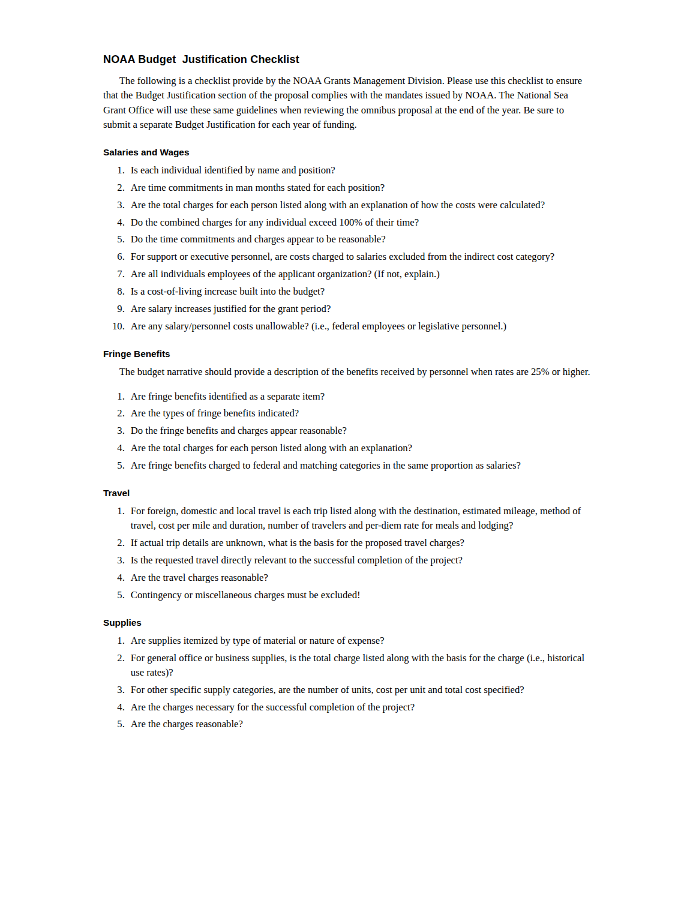NOAA Budget Justification Checklist
The following is a checklist provide by the NOAA Grants Management Division. Please use this checklist to ensure that the Budget Justification section of the proposal complies with the mandates issued by NOAA. The National Sea Grant Office will use these same guidelines when reviewing the omnibus proposal at the end of the year. Be sure to submit a separate Budget Justification for each year of funding.
Salaries and Wages
Is each individual identified by name and position?
Are time commitments in man months stated for each position?
Are the total charges for each person listed along with an explanation of how the costs were calculated?
Do the combined charges for any individual exceed 100% of their time?
Do the time commitments and charges appear to be reasonable?
For support or executive personnel, are costs charged to salaries excluded from the indirect cost category?
Are all individuals employees of the applicant organization? (If not, explain.)
Is a cost-of-living increase built into the budget?
Are salary increases justified for the grant period?
Are any salary/personnel costs unallowable? (i.e., federal employees or legislative personnel.)
Fringe Benefits
The budget narrative should provide a description of the benefits received by personnel when rates are 25% or higher.
Are fringe benefits identified as a separate item?
Are the types of fringe benefits indicated?
Do the fringe benefits and charges appear reasonable?
Are the total charges for each person listed along with an explanation?
Are fringe benefits charged to federal and matching categories in the same proportion as salaries?
Travel
For foreign, domestic and local travel is each trip listed along with the destination, estimated mileage, method of travel, cost per mile and duration, number of travelers and per-diem rate for meals and lodging?
If actual trip details are unknown, what is the basis for the proposed travel charges?
Is the requested travel directly relevant to the successful completion of the project?
Are the travel charges reasonable?
Contingency or miscellaneous charges must be excluded!
Supplies
Are supplies itemized by type of material or nature of expense?
For general office or business supplies, is the total charge listed along with the basis for the charge (i.e., historical use rates)?
For other specific supply categories, are the number of units, cost per unit and total cost specified?
Are the charges necessary for the successful completion of the project?
Are the charges reasonable?